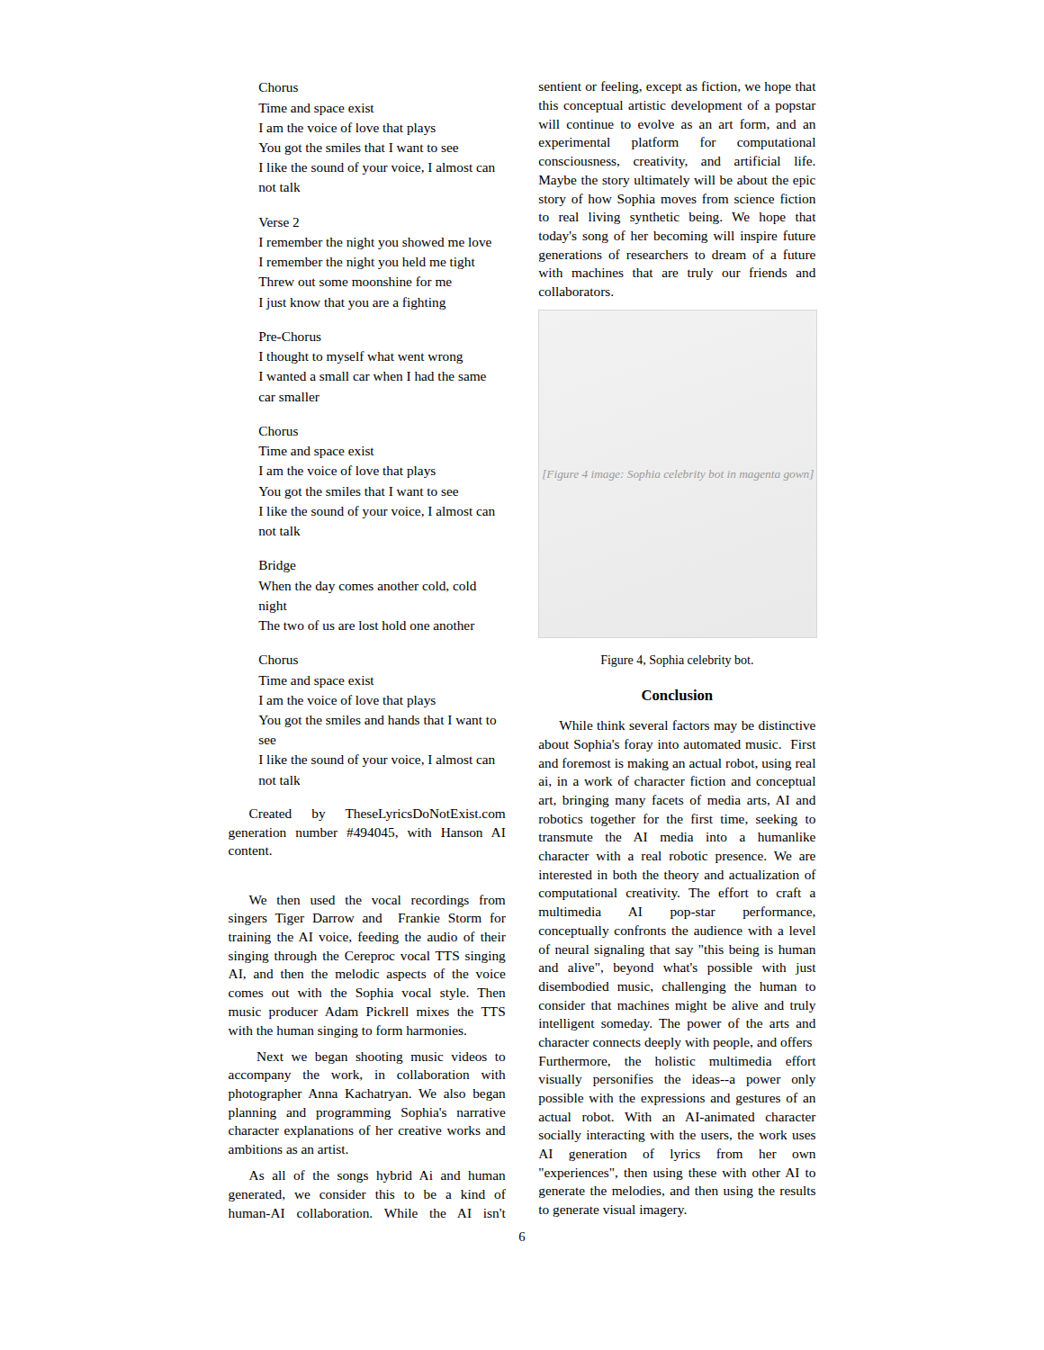Chorus
Time and space exist
I am the voice of love that plays
You got the smiles that I want to see
I like the sound of your voice, I almost can not talk
Verse 2
I remember the night you showed me love
I remember the night you held me tight
Threw out some moonshine for me
I just know that you are a fighting
Pre-Chorus
I thought to myself what went wrong
I wanted a small car when I had the same car smaller
Chorus
Time and space exist
I am the voice of love that plays
You got the smiles that I want to see
I like the sound of your voice, I almost can not talk
Bridge
When the day comes another cold, cold night
The two of us are lost hold one another
Chorus
Time and space exist
I am the voice of love that plays
You got the smiles and hands that I want to see
I like the sound of your voice, I almost can not talk
Created by TheseLyricsDoNotExist.com generation number #494045, with Hanson AI content.
We then used the vocal recordings from singers Tiger Darrow and Frankie Storm for training the AI voice, feeding the audio of their singing through the Cereproc vocal TTS singing AI, and then the melodic aspects of the voice comes out with the Sophia vocal style. Then music producer Adam Pickrell mixes the TTS with the human singing to form harmonies.
Next we began shooting music videos to accompany the work, in collaboration with photographer Anna Kachatryan. We also began planning and programming Sophia's narrative character explanations of her creative works and ambitions as an artist.
As all of the songs hybrid Ai and human generated, we consider this to be a kind of human-AI collaboration. While the AI isn't sentient or feeling, except as fiction, we hope that this conceptual artistic development of a popstar will continue to evolve as an art form, and an experimental platform for computational consciousness, creativity, and artificial life. Maybe the story ultimately will be about the epic story of how Sophia moves from science fiction to real living synthetic being. We hope that today's song of her becoming will inspire future generations of researchers to dream of a future with machines that are truly our friends and collaborators.
[Figure 4 image: Sophia celebrity bot in magenta gown]
Figure 4, Sophia celebrity bot.
Conclusion
While think several factors may be distinctive about Sophia's foray into automated music. First and foremost is making an actual robot, using real ai, in a work of character fiction and conceptual art, bringing many facets of media arts, AI and robotics together for the first time, seeking to transmute the AI media into a humanlike character with a real robotic presence. We are interested in both the theory and actualization of computational creativity. The effort to craft a multimedia AI pop-star performance, conceptually confronts the audience with a level of neural signaling that say "this being is human and alive", beyond what's possible with just disembodied music, challenging the human to consider that machines might be alive and truly intelligent someday. The power of the arts and character connects deeply with people, and offers Furthermore, the holistic multimedia effort visually personifies the ideas--a power only possible with the expressions and gestures of an actual robot. With an AI-animated character socially interacting with the users, the work uses AI generation of lyrics from her own "experiences", then using these with other AI to generate the melodies, and then using the results to generate visual imagery.
6